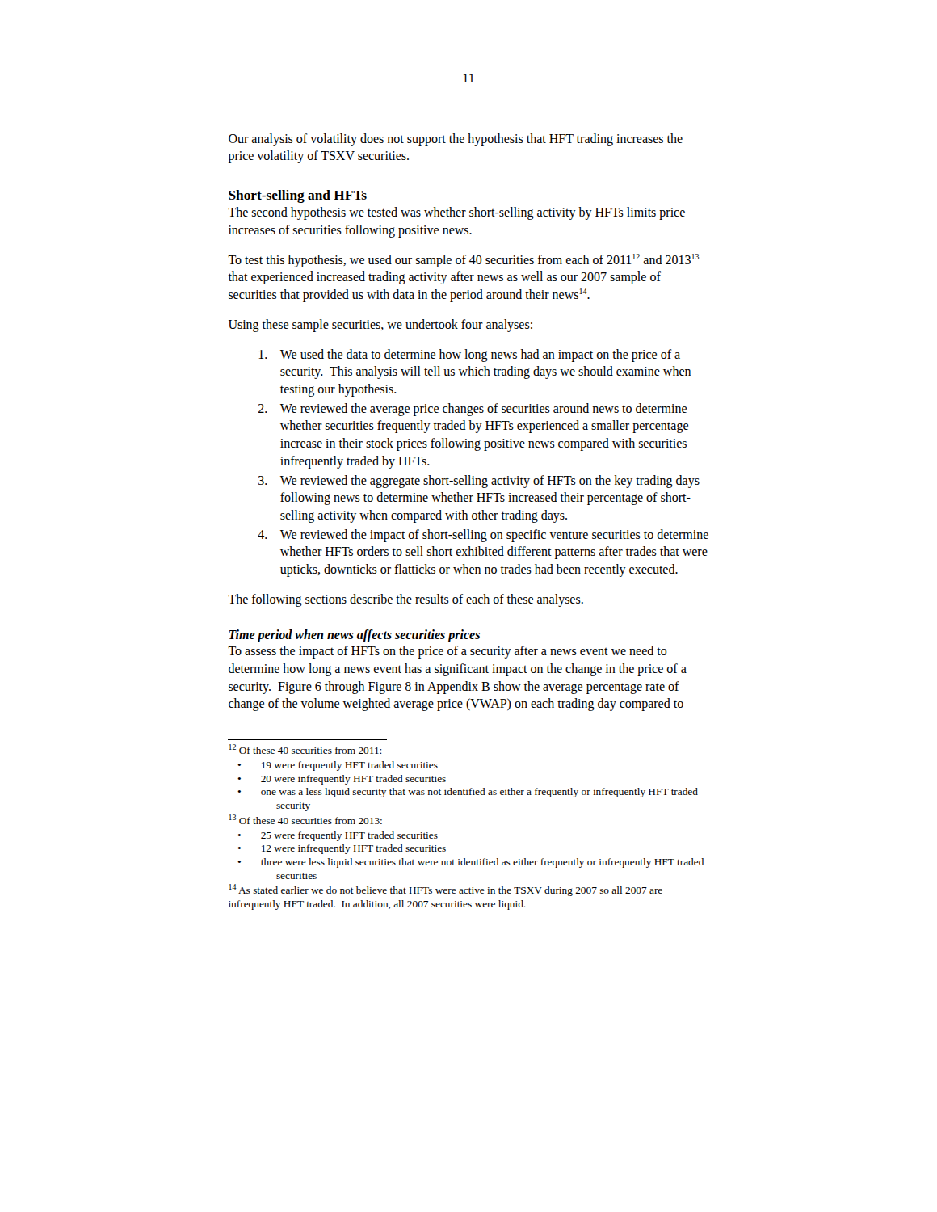11
Our analysis of volatility does not support the hypothesis that HFT trading increases the price volatility of TSXV securities.
Short-selling and HFTs
The second hypothesis we tested was whether short-selling activity by HFTs limits price increases of securities following positive news.
To test this hypothesis, we used our sample of 40 securities from each of 201112 and 201313 that experienced increased trading activity after news as well as our 2007 sample of securities that provided us with data in the period around their news14.
Using these sample securities, we undertook four analyses:
We used the data to determine how long news had an impact on the price of a security. This analysis will tell us which trading days we should examine when testing our hypothesis.
We reviewed the average price changes of securities around news to determine whether securities frequently traded by HFTs experienced a smaller percentage increase in their stock prices following positive news compared with securities infrequently traded by HFTs.
We reviewed the aggregate short-selling activity of HFTs on the key trading days following news to determine whether HFTs increased their percentage of short-selling activity when compared with other trading days.
We reviewed the impact of short-selling on specific venture securities to determine whether HFTs orders to sell short exhibited different patterns after trades that were upticks, downticks or flatticks or when no trades had been recently executed.
The following sections describe the results of each of these analyses.
Time period when news affects securities prices
To assess the impact of HFTs on the price of a security after a news event we need to determine how long a news event has a significant impact on the change in the price of a security. Figure 6 through Figure 8 in Appendix B show the average percentage rate of change of the volume weighted average price (VWAP) on each trading day compared to
12 Of these 40 securities from 2011:
19 were frequently HFT traded securities
20 were infrequently HFT traded securities
one was a less liquid security that was not identified as either a frequently or infrequently HFT traded
security
13 Of these 40 securities from 2013:
25 were frequently HFT traded securities
12 were infrequently HFT traded securities
three were less liquid securities that were not identified as either frequently or infrequently HFT traded
securities
14 As stated earlier we do not believe that HFTs were active in the TSXV during 2007 so all 2007 are infrequently HFT traded. In addition, all 2007 securities were liquid.